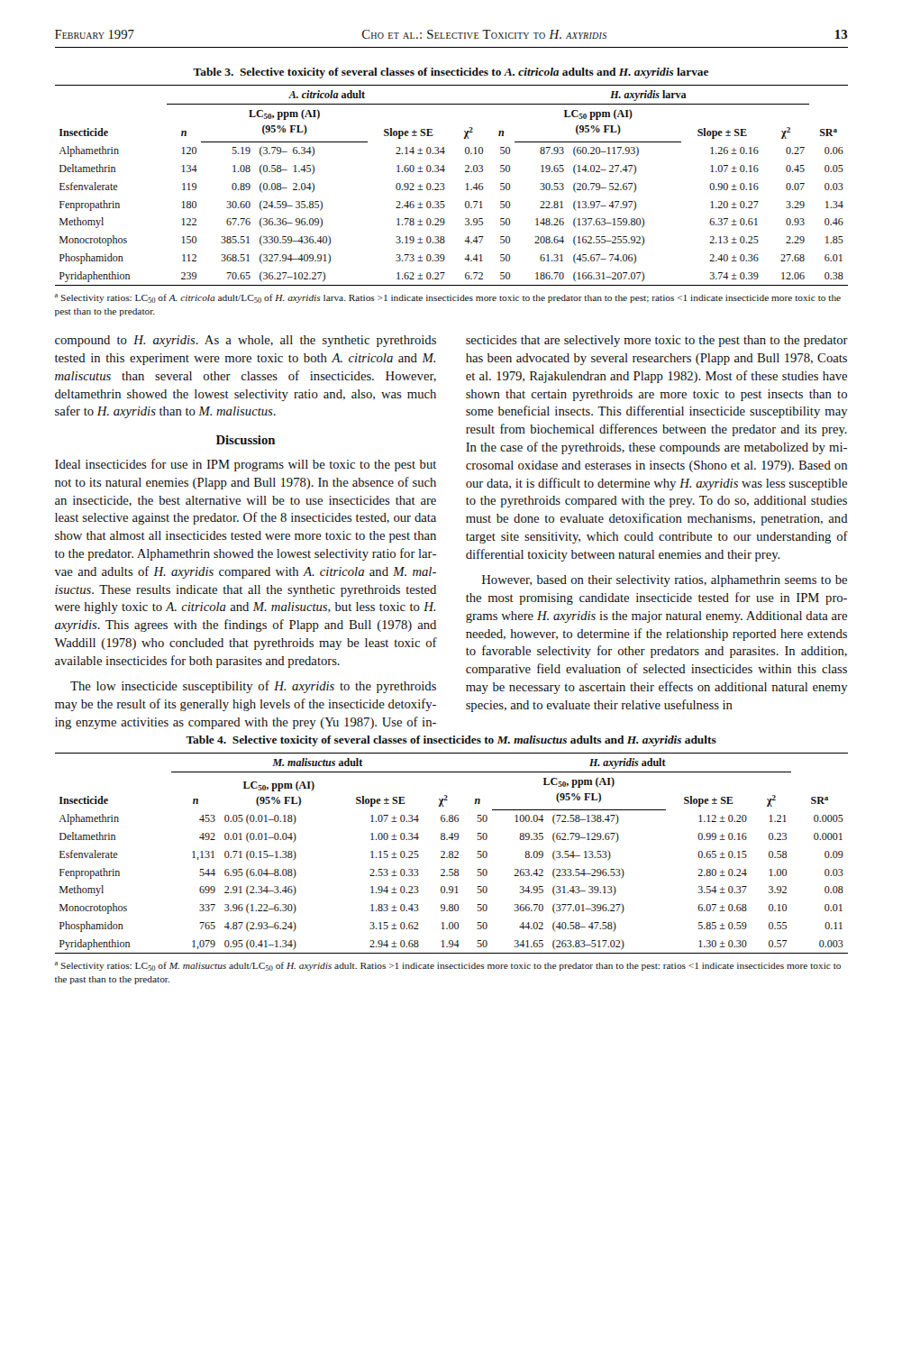February 1997 Cho et al.: Selective Toxicity to H. axyridis 13
Table 3. Selective toxicity of several classes of insecticides to A. citricola adults and H. axyridis larvae
| Insecticide | A. citricola adult | H. axyridis larva | SR a |
| --- | --- | --- | --- |
| n | LC 50 , ppm (AI) (95% FL) | Slope ± SE | χ 2 | n | LC 50 ppm (AI) (95% FL) | Slope ± SE | χ 2 |
| Alphamethrin | 120 | 5.19 | (3.79– 6.34) | 2.14 ± 0.34 | 0.10 | 50 | 87.93 | (60.20–117.93) | 1.26 ± 0.16 | 0.27 | 0.06 |
| Deltamethrin | 134 | 1.08 | (0.58– 1.45) | 1.60 ± 0.34 | 2.03 | 50 | 19.65 | (14.02– 27.47) | 1.07 ± 0.16 | 0.45 | 0.05 |
| Esfenvalerate | 119 | 0.89 | (0.08– 2.04) | 0.92 ± 0.23 | 1.46 | 50 | 30.53 | (20.79– 52.67) | 0.90 ± 0.16 | 0.07 | 0.03 |
| Fenpropathrin | 180 | 30.60 | (24.59– 35.85) | 2.46 ± 0.35 | 0.71 | 50 | 22.81 | (13.97– 47.97) | 1.20 ± 0.27 | 3.29 | 1.34 |
| Methomyl | 122 | 67.76 | (36.36– 96.09) | 1.78 ± 0.29 | 3.95 | 50 | 148.26 | (137.63–159.80) | 6.37 ± 0.61 | 0.93 | 0.46 |
| Monocrotophos | 150 | 385.51 | (330.59–436.40) | 3.19 ± 0.38 | 4.47 | 50 | 208.64 | (162.55–255.92) | 2.13 ± 0.25 | 2.29 | 1.85 |
| Phosphamidon | 112 | 368.51 | (327.94–409.91) | 3.73 ± 0.39 | 4.41 | 50 | 61.31 | (45.67– 74.06) | 2.40 ± 0.36 | 27.68 | 6.01 |
| Pyridaphenthion | 239 | 70.65 | (36.27–102.27) | 1.62 ± 0.27 | 6.72 | 50 | 186.70 | (166.31–207.07) | 3.74 ± 0.39 | 12.06 | 0.38 |
a Selectivity ratios: LC50 of A. citricola adult/LC50 of H. axyridis larva. Ratios >1 indicate insecticides more toxic to the predator than to the pest; ratios <1 indicate insecticide more toxic to the pest than to the predator.
compound to H. axyridis. As a whole, all the synthetic pyrethroids tested in this experiment were more toxic to both A. citricola and M. maliscutus than several other classes of insecticides. However, deltamethrin showed the lowest selectivity ratio and, also, was much safer to H. axyridis than to M. malisuctus.
Discussion
Ideal insecticides for use in IPM programs will be toxic to the pest but not to its natural enemies (Plapp and Bull 1978). In the absence of such an insecticide, the best alternative will be to use insecticides that are least selective against the predator. Of the 8 insecticides tested, our data show that almost all insecticides tested were more toxic to the pest than to the predator. Alphamethrin showed the lowest selectivity ratio for larvae and adults of H. axyridis compared with A. citricola and M. malisuctus. These results indicate that all the synthetic pyrethroids tested were highly toxic to A. citricola and M. malisuctus, but less toxic to H. axyridis. This agrees with the findings of Plapp and Bull (1978) and Waddill (1978) who concluded that pyrethroids may be least toxic of available insecticides for both parasites and predators.
The low insecticide susceptibility of H. axyridis to the pyrethroids may be the result of its generally high levels of the insecticide detoxifying enzyme activities as compared with the prey (Yu 1987). Use of insecticides that are selectively more toxic to the pest than to the predator has been advocated by several researchers (Plapp and Bull 1978, Coats et al. 1979, Rajakulendran and Plapp 1982). Most of these studies have shown that certain pyrethroids are more toxic to pest insects than to some beneficial insects. This differential insecticide susceptibility may result from biochemical differences between the predator and its prey. In the case of the pyrethroids, these compounds are metabolized by microsomal oxidase and esterases in insects (Shono et al. 1979). Based on our data, it is difficult to determine why H. axyridis was less susceptible to the pyrethroids compared with the prey. To do so, additional studies must be done to evaluate detoxification mechanisms, penetration, and target site sensitivity, which could contribute to our understanding of differential toxicity between natural enemies and their prey.
However, based on their selectivity ratios, alphamethrin seems to be the most promising candidate insecticide tested for use in IPM programs where H. axyridis is the major natural enemy. Additional data are needed, however, to determine if the relationship reported here extends to favorable selectivity for other predators and parasites. In addition, comparative field evaluation of selected insecticides within this class may be necessary to ascertain their effects on additional natural enemy species, and to evaluate their relative usefulness in
Table 4. Selective toxicity of several classes of insecticides to M. malisuctus adults and H. axyridis adults
| Insecticide | M. malisuctus adult | H. axyridis adult | SR a |
| --- | --- | --- | --- |
| n | LC 50 , ppm (AI) (95% FL) | Slope ± SE | χ 2 | n | LC 50 , ppm (AI) (95% FL) | Slope ± SE | χ 2 |
| Alphamethrin | 453 | 0.05 (0.01–0.18) | 1.07 ± 0.34 | 6.86 | 50 | 100.04 | (72.58–138.47) | 1.12 ± 0.20 | 1.21 | 0.0005 |
| Deltamethrin | 492 | 0.01 (0.01–0.04) | 1.00 ± 0.34 | 8.49 | 50 | 89.35 | (62.79–129.67) | 0.99 ± 0.16 | 0.23 | 0.0001 |
| Esfenvalerate | 1,131 | 0.71 (0.15–1.38) | 1.15 ± 0.25 | 2.82 | 50 | 8.09 | (3.54– 13.53) | 0.65 ± 0.15 | 0.58 | 0.09 |
| Fenpropathrin | 544 | 6.95 (6.04–8.08) | 2.53 ± 0.33 | 2.58 | 50 | 263.42 | (233.54–296.53) | 2.80 ± 0.24 | 1.00 | 0.03 |
| Methomyl | 699 | 2.91 (2.34–3.46) | 1.94 ± 0.23 | 0.91 | 50 | 34.95 | (31.43– 39.13) | 3.54 ± 0.37 | 3.92 | 0.08 |
| Monocrotophos | 337 | 3.96 (1.22–6.30) | 1.83 ± 0.43 | 9.80 | 50 | 366.70 | (377.01–396.27) | 6.07 ± 0.68 | 0.10 | 0.01 |
| Phosphamidon | 765 | 4.87 (2.93–6.24) | 3.15 ± 0.62 | 1.00 | 50 | 44.02 | (40.58– 47.58) | 5.85 ± 0.59 | 0.55 | 0.11 |
| Pyridaphenthion | 1,079 | 0.95 (0.41–1.34) | 2.94 ± 0.68 | 1.94 | 50 | 341.65 | (263.83–517.02) | 1.30 ± 0.30 | 0.57 | 0.003 |
a Selectivity ratios: LC50 of M. malisuctus adult/LC50 of H. axyridis adult. Ratios >1 indicate insecticides more toxic to the predator than to the pest: ratios <1 indicate insecticides more toxic to the past than to the predator.